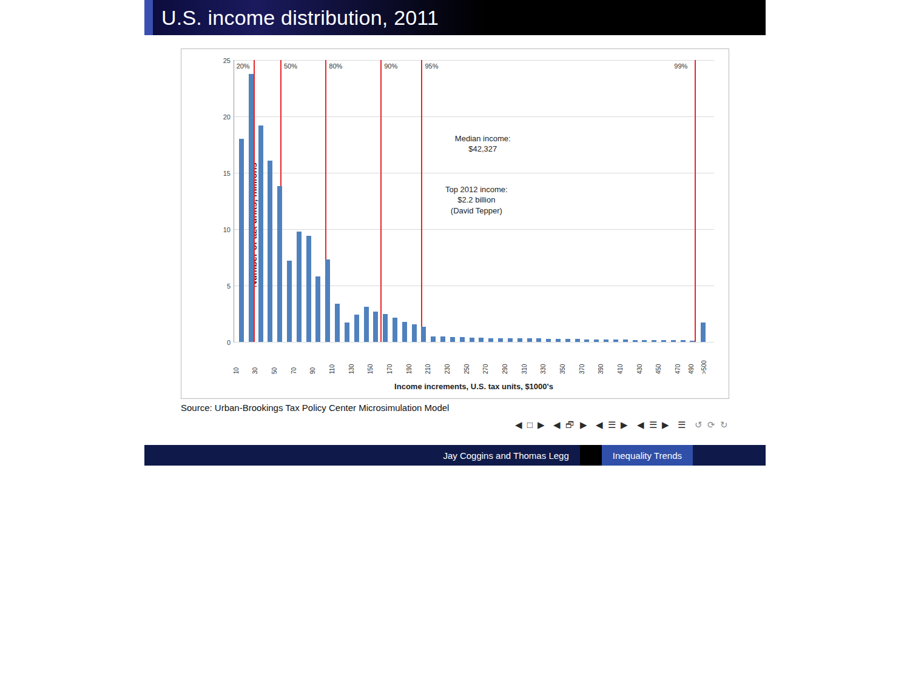U.S. income distribution, 2011
Number of tax units, millions
25
20
15
10
5
0
20%
50%
80%
90%
95%
99%
Median income:
$42,327
Top 2012 income:
$2.2 billion
(David Tepper)
10 30 50 70 90 110 130 150 170 190 210 230 250 270 290 310 330 350 370 390 410 430 450 470 490 >500
Income increments, U.S. tax units, $1000's
Source: Urban-Brookings Tax Policy Center Microsimulation Model
◀ □ ▶ ◀ 🗗 ▶ ◀ ☰ ▶ ◀ ☰ ▶ ☰ ↺ ⟳ ↻
Jay Coggins and Thomas Legg
Inequality Trends